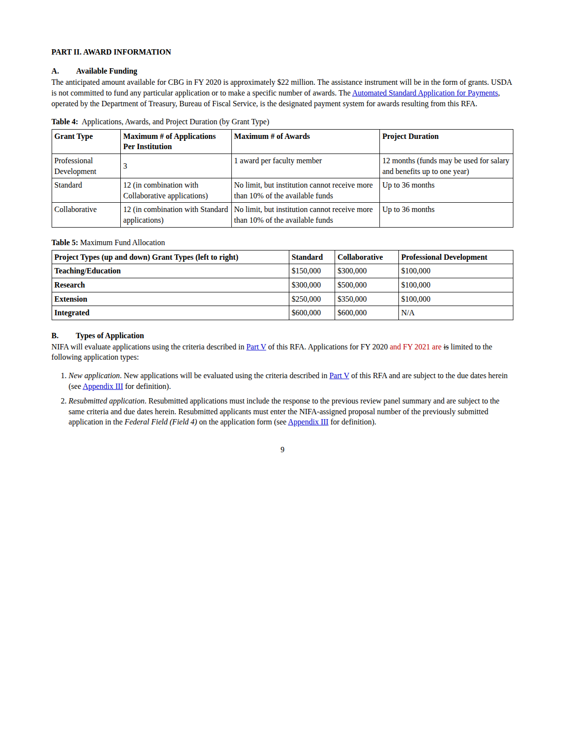PART II. AWARD INFORMATION
A. Available Funding
The anticipated amount available for CBG in FY 2020 is approximately $22 million. The assistance instrument will be in the form of grants. USDA is not committed to fund any particular application or to make a specific number of awards. The Automated Standard Application for Payments, operated by the Department of Treasury, Bureau of Fiscal Service, is the designated payment system for awards resulting from this RFA.
Table 4: Applications, Awards, and Project Duration (by Grant Type)
| Grant Type | Maximum # of Applications Per Institution | Maximum # of Awards | Project Duration |
| --- | --- | --- | --- |
| Professional Development | 3 | 1 award per faculty member | 12 months (funds may be used for salary and benefits up to one year) |
| Standard | 12 (in combination with Collaborative applications) | No limit, but institution cannot receive more than 10% of the available funds | Up to 36 months |
| Collaborative | 12 (in combination with Standard applications) | No limit, but institution cannot receive more than 10% of the available funds | Up to 36 months |
Table 5: Maximum Fund Allocation
| Project Types (up and down) Grant Types (left to right) | Standard | Collaborative | Professional Development |
| --- | --- | --- | --- |
| Teaching/Education | $150,000 | $300,000 | $100,000 |
| Research | $300,000 | $500,000 | $100,000 |
| Extension | $250,000 | $350,000 | $100,000 |
| Integrated | $600,000 | $600,000 | N/A |
B. Types of Application
NIFA will evaluate applications using the criteria described in Part V of this RFA. Applications for FY 2020 and FY 2021 are is limited to the following application types:
New application. New applications will be evaluated using the criteria described in Part V of this RFA and are subject to the due dates herein (see Appendix III for definition).
Resubmitted application. Resubmitted applications must include the response to the previous review panel summary and are subject to the same criteria and due dates herein. Resubmitted applicants must enter the NIFA-assigned proposal number of the previously submitted application in the Federal Field (Field 4) on the application form (see Appendix III for definition).
9